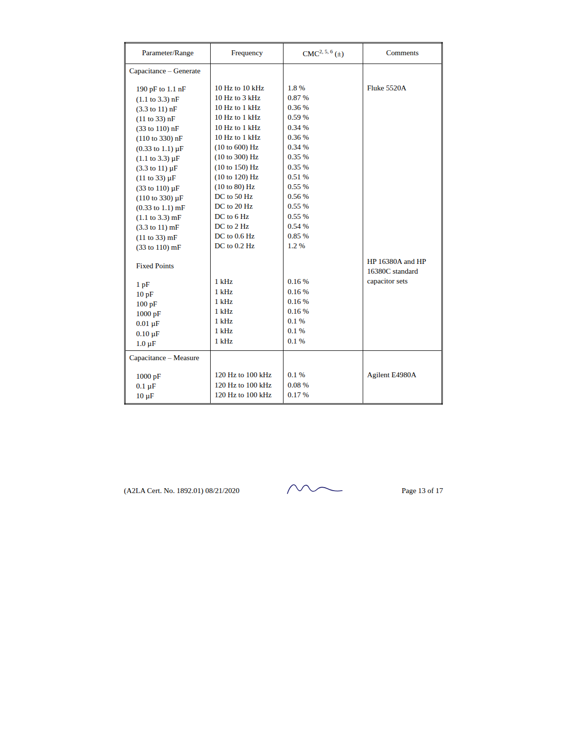| Parameter/Range | Frequency | CMC 2, 5, 6 (±) | Comments |
| --- | --- | --- | --- |
| Capacitance – Generate 190 pF to 1.1 nF (1.1 to 3.3) nF (3.3 to 11) nF (11 to 33) nF (33 to 110) nF (110 to 330) nF (0.33 to 1.1) µF (1.1 to 3.3) µF (3.3 to 11) µF (11 to 33) µF (33 to 110) µF (110 to 330) µF (0.33 to 1.1) mF (1.1 to 3.3) mF (3.3 to 11) mF (11 to 33) mF (33 to 110) mF Fixed Points 1 pF 10 pF 100 pF 1000 pF 0.01 µF 0.10 µF 1.0 µF | 10 Hz to 10 kHz 10 Hz to 3 kHz 10 Hz to 1 kHz 10 Hz to 1 kHz 10 Hz to 1 kHz 10 Hz to 1 kHz (10 to 600) Hz (10 to 300) Hz (10 to 150) Hz (10 to 120) Hz (10 to 80) Hz DC to 50 Hz DC to 20 Hz DC to 6 Hz DC to 2 Hz DC to 0.6 Hz DC to 0.2 Hz 1 kHz 1 kHz 1 kHz 1 kHz 1 kHz 1 kHz 1 kHz | 1.8 % 0.87 % 0.36 % 0.59 % 0.34 % 0.36 % 0.34 % 0.35 % 0.35 % 0.51 % 0.55 % 0.56 % 0.55 % 0.55 % 0.54 % 0.85 % 1.2 % 0.16 % 0.16 % 0.16 % 0.16 % 0.1 % 0.1 % 0.1 % | Fluke 5520A HP 16380A and HP 16380C standard capacitor sets |
| Capacitance – Measure 1000 pF 0.1 µF 10 µF | 120 Hz to 100 kHz 120 Hz to 100 kHz 120 Hz to 100 kHz | 0.1 % 0.08 % 0.17 % | Agilent E4980A |
(A2LA Cert. No. 1892.01) 08/21/2020
Page 13 of 17